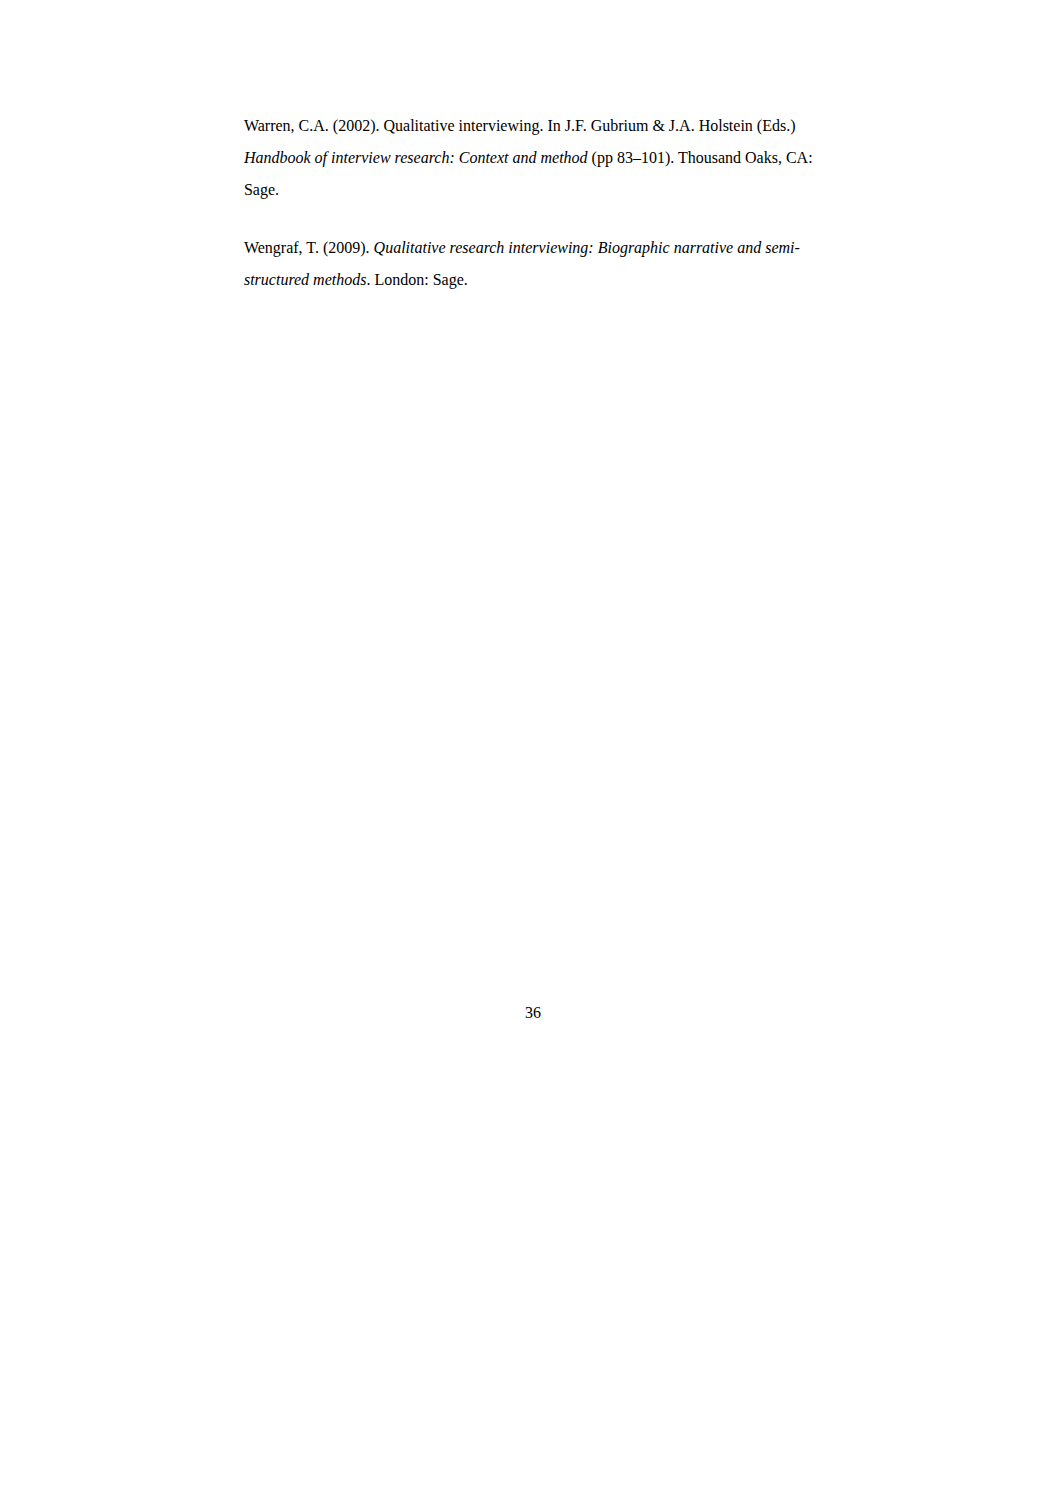Warren, C.A. (2002). Qualitative interviewing. In J.F. Gubrium & J.A. Holstein (Eds.) Handbook of interview research: Context and method (pp 83–101). Thousand Oaks, CA: Sage.
Wengraf, T. (2009). Qualitative research interviewing: Biographic narrative and semi-structured methods. London: Sage.
36